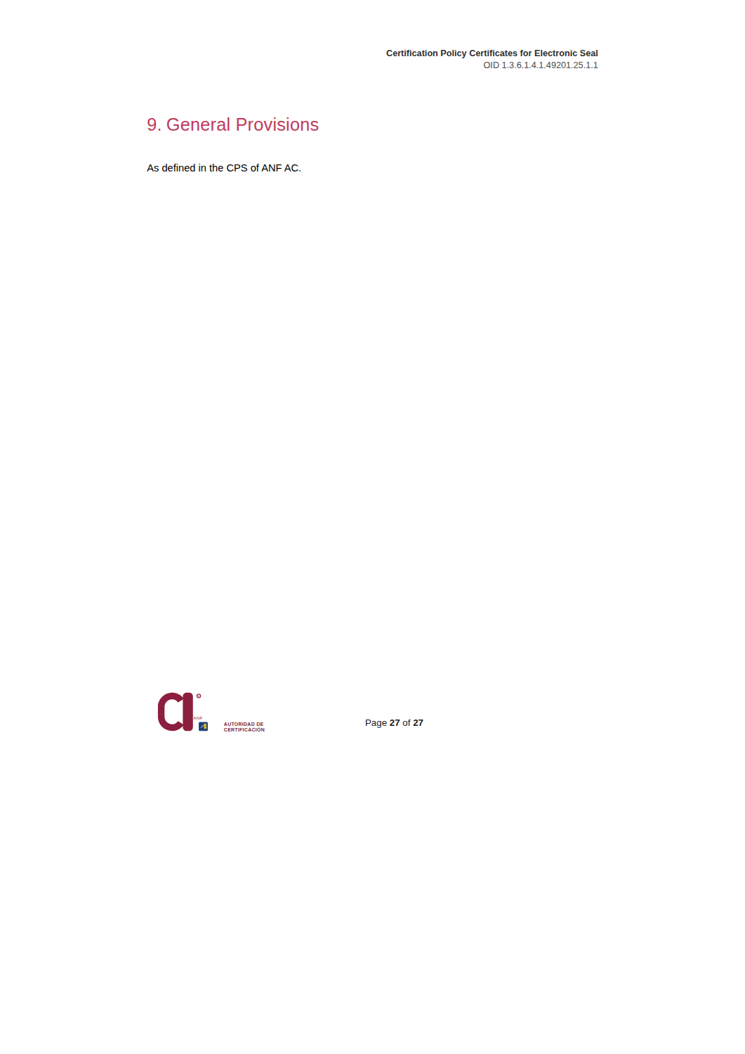Certification Policy Certificates for Electronic Seal
OID 1.3.6.1.4.1.49201.25.1.1
9. General Provisions
As defined in the CPS of ANF AC.
® ANF
Autoridad de
Certificación
Page 27 of 27